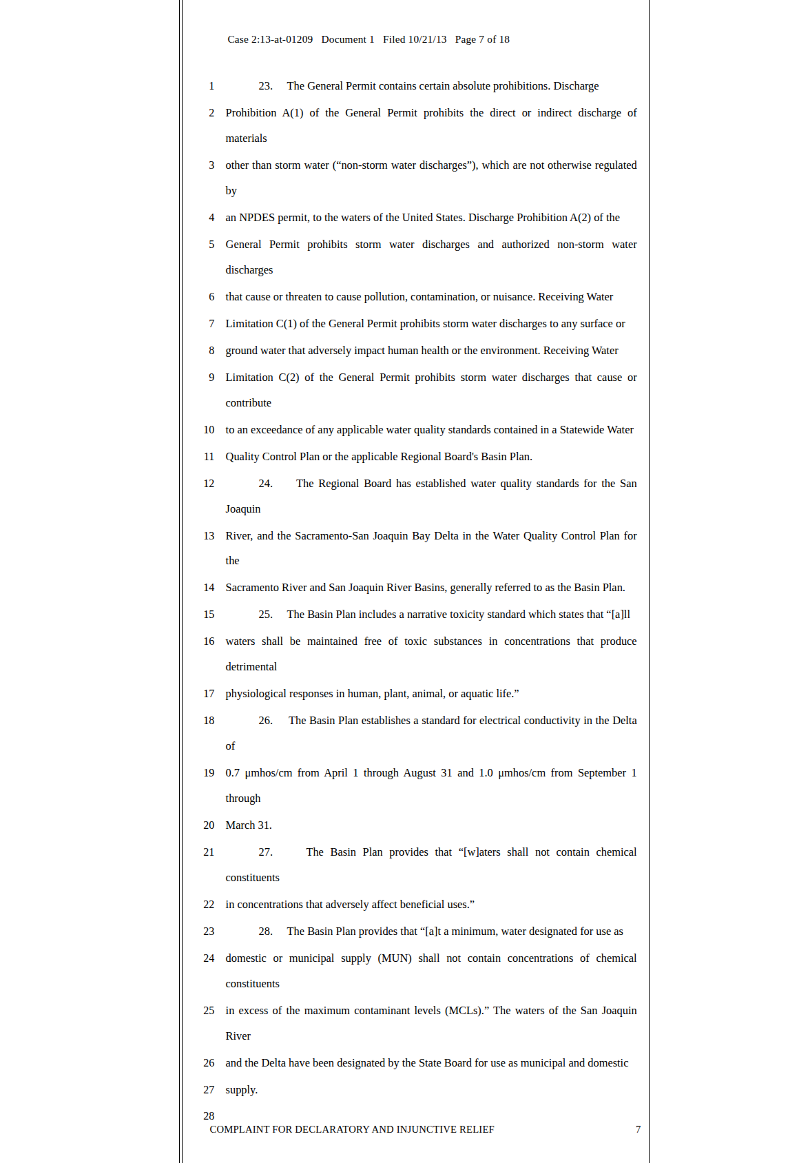Case 2:13-at-01209 Document 1 Filed 10/21/13 Page 7 of 18
| 1 | 23. The General Permit contains certain absolute prohibitions. Discharge |
| 2 | Prohibition A(1) of the General Permit prohibits the direct or indirect discharge of materials |
| 3 | other than storm water (“non-storm water discharges”), which are not otherwise regulated by |
| 4 | an NPDES permit, to the waters of the United States. Discharge Prohibition A(2) of the |
| 5 | General Permit prohibits storm water discharges and authorized non-storm water discharges |
| 6 | that cause or threaten to cause pollution, contamination, or nuisance. Receiving Water |
| 7 | Limitation C(1) of the General Permit prohibits storm water discharges to any surface or |
| 8 | ground water that adversely impact human health or the environment. Receiving Water |
| 9 | Limitation C(2) of the General Permit prohibits storm water discharges that cause or contribute |
| 10 | to an exceedance of any applicable water quality standards contained in a Statewide Water |
| 11 | Quality Control Plan or the applicable Regional Board's Basin Plan. |
| 12 | 24. The Regional Board has established water quality standards for the San Joaquin |
| 13 | River, and the Sacramento-San Joaquin Bay Delta in the Water Quality Control Plan for the |
| 14 | Sacramento River and San Joaquin River Basins, generally referred to as the Basin Plan. |
| 15 | 25. The Basin Plan includes a narrative toxicity standard which states that “[a]ll |
| 16 | waters shall be maintained free of toxic substances in concentrations that produce detrimental |
| 17 | physiological responses in human, plant, animal, or aquatic life.” |
| 18 | 26. The Basin Plan establishes a standard for electrical conductivity in the Delta of |
| 19 | 0.7 μmhos/cm from April 1 through August 31 and 1.0 μmhos/cm from September 1 through |
| 20 | March 31. |
| 21 | 27. The Basin Plan provides that “[w]aters shall not contain chemical constituents |
| 22 | in concentrations that adversely affect beneficial uses.” |
| 23 | 28. The Basin Plan provides that “[a]t a minimum, water designated for use as |
| 24 | domestic or municipal supply (MUN) shall not contain concentrations of chemical constituents |
| 25 | in excess of the maximum contaminant levels (MCLs).” The waters of the San Joaquin River |
| 26 | and the Delta have been designated by the State Board for use as municipal and domestic |
| 27 | supply. |
| 28 | |
COMPLAINT FOR DECLARATORY AND INJUNCTIVE RELIEF 7